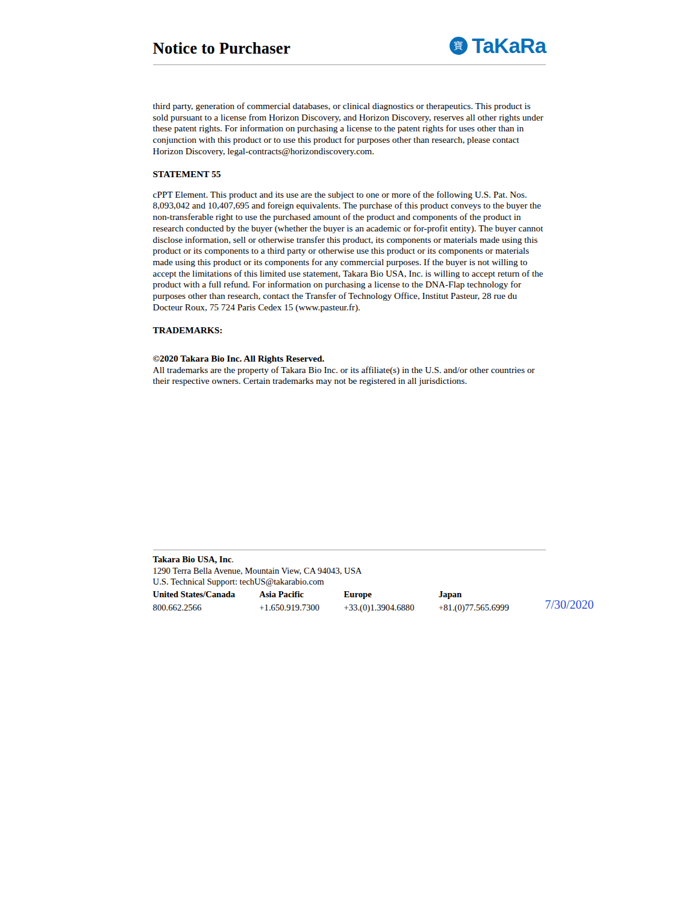Notice to Purchaser
寶 TaKaRa
third party, generation of commercial databases, or clinical diagnostics or therapeutics. This product is sold pursuant to a license from Horizon Discovery, and Horizon Discovery, reserves all other rights under these patent rights. For information on purchasing a license to the patent rights for uses other than in conjunction with this product or to use this product for purposes other than research, please contact Horizon Discovery, legal-contracts@horizondiscovery.com.
STATEMENT 55
cPPT Element. This product and its use are the subject to one or more of the following U.S. Pat. Nos. 8,093,042 and 10,407,695 and foreign equivalents. The purchase of this product conveys to the buyer the non-transferable right to use the purchased amount of the product and components of the product in research conducted by the buyer (whether the buyer is an academic or for-profit entity). The buyer cannot disclose information, sell or otherwise transfer this product, its components or materials made using this product or its components to a third party or otherwise use this product or its components or materials made using this product or its components for any commercial purposes. If the buyer is not willing to accept the limitations of this limited use statement, Takara Bio USA, Inc. is willing to accept return of the product with a full refund. For information on purchasing a license to the DNA-Flap technology for purposes other than research, contact the Transfer of Technology Office, Institut Pasteur, 28 rue du Docteur Roux, 75 724 Paris Cedex 15 (www.pasteur.fr).
TRADEMARKS:
©2020 Takara Bio Inc. All Rights Reserved.
All trademarks are the property of Takara Bio Inc. or its affiliate(s) in the U.S. and/or other countries or their respective owners. Certain trademarks may not be registered in all jurisdictions.
Takara Bio USA, Inc.
1290 Terra Bella Avenue, Mountain View, CA 94043, USA
U.S. Technical Support: techUS@takarabio.com
| United States/Canada | Asia Pacific | Europe | Japan |
| --- | --- | --- | --- |
| 800.662.2566 | +1.650.919.7300 | +33.(0)1.3904.6880 | +81.(0)77.565.6999 |
7/30/2020